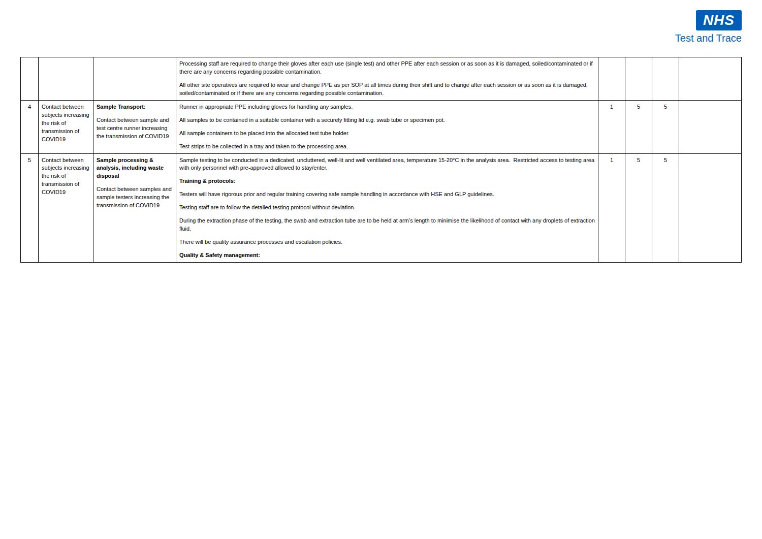NHS
Test and Trace
| | | | Processing staff are required to change their gloves after each use (single test) and other PPE after each session or as soon as it is damaged, soiled/contaminated or if there are any concerns regarding possible contamination. All other site operatives are required to wear and change PPE as per SOP at all times during their shift and to change after each session or as soon as it is damaged, soiled/contaminated or if there are any concerns regarding possible contamination. | | | | |
| 4 | Contact between subjects increasing the risk of transmission of COVID19 | Sample Transport: Contact between sample and test centre runner increasing the transmission of COVID19 | Runner in appropriate PPE including gloves for handling any samples. All samples to be contained in a suitable container with a securely fitting lid e.g. swab tube or specimen pot. All sample containers to be placed into the allocated test tube holder. Test strips to be collected in a tray and taken to the processing area. | 1 | 5 | 5 | |
| 5 | Contact between subjects increasing the risk of transmission of COVID19 | Sample processing & analysis, including waste disposal Contact between samples and sample testers increasing the transmission of COVID19 | Sample testing to be conducted in a dedicated, uncluttered, well-lit and well ventilated area, temperature 15-20°C in the analysis area. Restricted access to testing area with only personnel with pre-approved allowed to stay/enter. Training & protocols: Testers will have rigorous prior and regular training covering safe sample handling in accordance with HSE and GLP guidelines. Testing staff are to follow the detailed testing protocol without deviation. During the extraction phase of the testing, the swab and extraction tube are to be held at arm’s length to minimise the likelihood of contact with any droplets of extraction fluid. There will be quality assurance processes and escalation policies. Quality & Safety management: | 1 | 5 | 5 | |